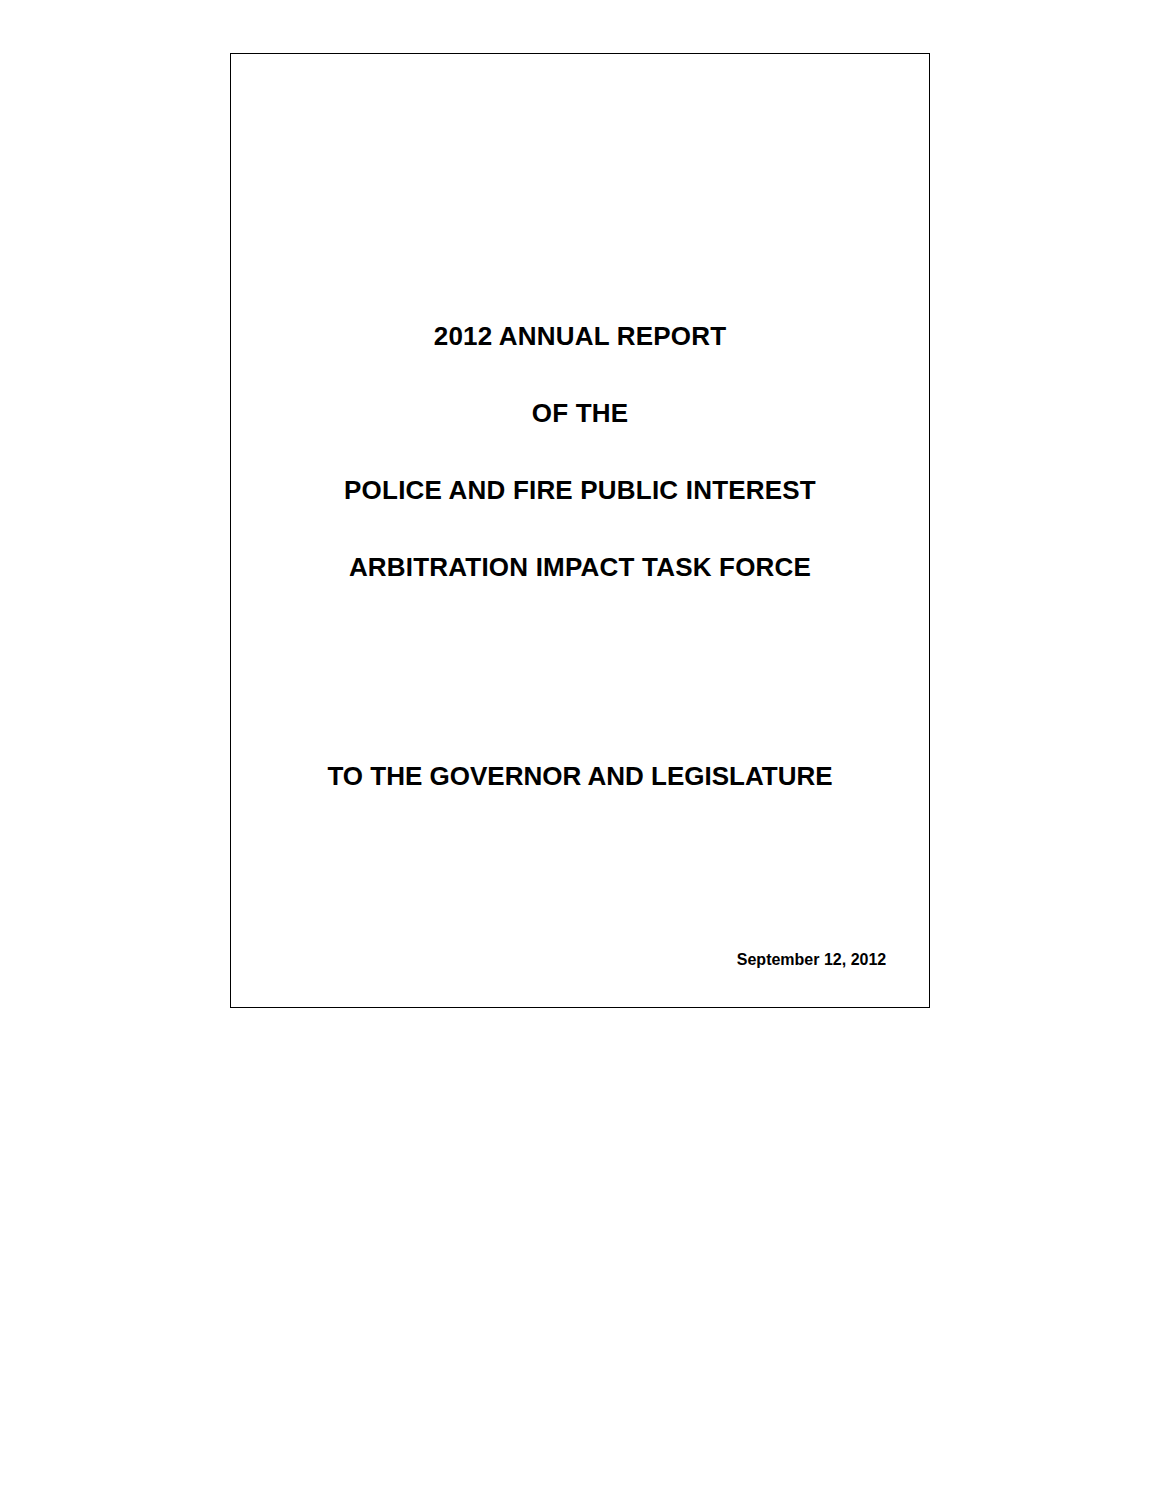2012 ANNUAL REPORT
OF THE
POLICE AND FIRE PUBLIC INTEREST
ARBITRATION IMPACT TASK FORCE
TO THE GOVERNOR AND LEGISLATURE
September 12, 2012